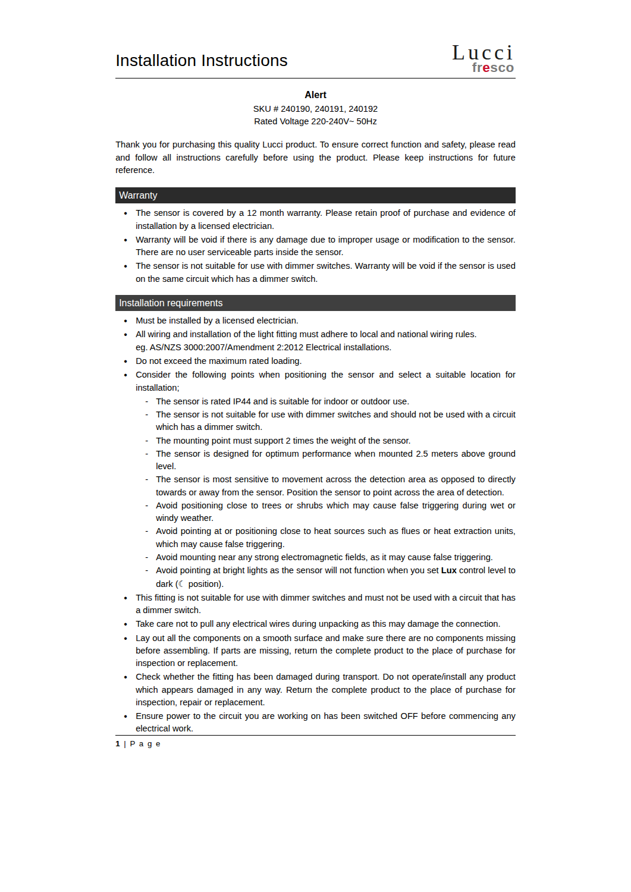Installation Instructions
Lucci fresco
Alert
SKU # 240190, 240191, 240192
Rated Voltage 220-240V~ 50Hz
Thank you for purchasing this quality Lucci product. To ensure correct function and safety, please read and follow all instructions carefully before using the product. Please keep instructions for future reference.
Warranty
The sensor is covered by a 12 month warranty. Please retain proof of purchase and evidence of installation by a licensed electrician.
Warranty will be void if there is any damage due to improper usage or modification to the sensor. There are no user serviceable parts inside the sensor.
The sensor is not suitable for use with dimmer switches. Warranty will be void if the sensor is used on the same circuit which has a dimmer switch.
Installation requirements
Must be installed by a licensed electrician.
All wiring and installation of the light fitting must adhere to local and national wiring rules.
eg. AS/NZS 3000:2007/Amendment 2:2012 Electrical installations.
Do not exceed the maximum rated loading.
Consider the following points when positioning the sensor and select a suitable location for installation;
The sensor is rated IP44 and is suitable for indoor or outdoor use.
The sensor is not suitable for use with dimmer switches and should not be used with a circuit which has a dimmer switch.
The mounting point must support 2 times the weight of the sensor.
The sensor is designed for optimum performance when mounted 2.5 meters above ground level.
The sensor is most sensitive to movement across the detection area as opposed to directly towards or away from the sensor. Position the sensor to point across the area of detection.
Avoid positioning close to trees or shrubs which may cause false triggering during wet or windy weather.
Avoid pointing at or positioning close to heat sources such as flues or heat extraction units, which may cause false triggering.
Avoid mounting near any strong electromagnetic fields, as it may cause false triggering.
Avoid pointing at bright lights as the sensor will not function when you set Lux control level to dark (☾ position).
This fitting is not suitable for use with dimmer switches and must not be used with a circuit that has a dimmer switch.
Take care not to pull any electrical wires during unpacking as this may damage the connection.
Lay out all the components on a smooth surface and make sure there are no components missing before assembling. If parts are missing, return the complete product to the place of purchase for inspection or replacement.
Check whether the fitting has been damaged during transport. Do not operate/install any product which appears damaged in any way. Return the complete product to the place of purchase for inspection, repair or replacement.
Ensure power to the circuit you are working on has been switched OFF before commencing any electrical work.
1 | P a g e